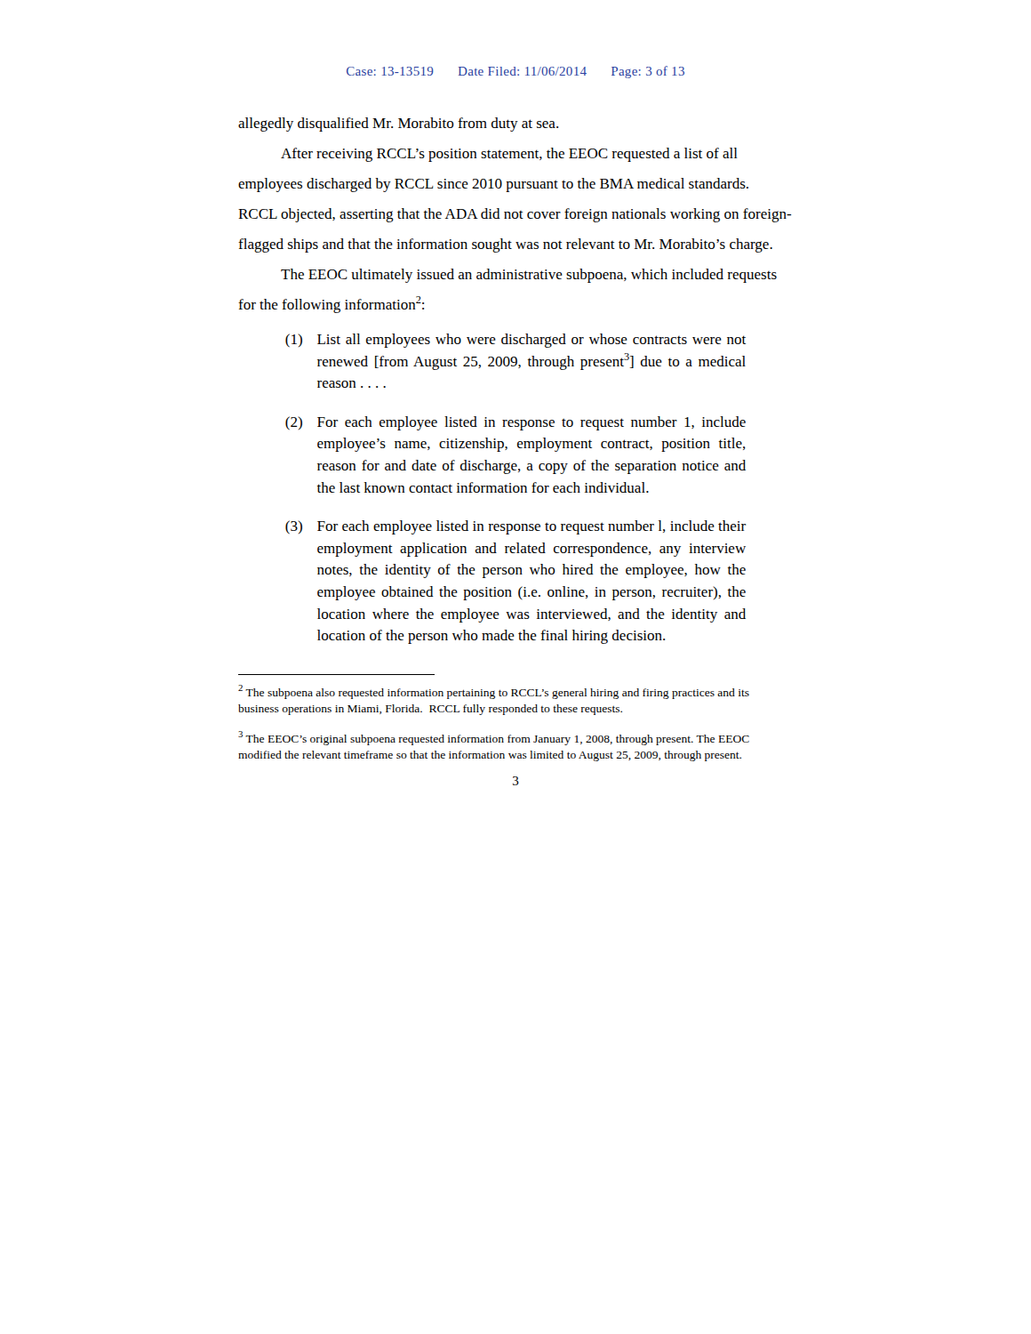Case: 13-13519 Date Filed: 11/06/2014 Page: 3 of 13
allegedly disqualified Mr. Morabito from duty at sea.
After receiving RCCL’s position statement, the EEOC requested a list of all employees discharged by RCCL since 2010 pursuant to the BMA medical standards. RCCL objected, asserting that the ADA did not cover foreign nationals working on foreign-flagged ships and that the information sought was not relevant to Mr. Morabito’s charge.
The EEOC ultimately issued an administrative subpoena, which included requests for the following information2:
(1) List all employees who were discharged or whose contracts were not renewed [from August 25, 2009, through present3] due to a medical reason . . . .
(2) For each employee listed in response to request number 1, include employee’s name, citizenship, employment contract, position title, reason for and date of discharge, a copy of the separation notice and the last known contact information for each individual.
(3) For each employee listed in response to request number l, include their employment application and related correspondence, any interview notes, the identity of the person who hired the employee, how the employee obtained the position (i.e. online, in person, recruiter), the location where the employee was interviewed, and the identity and location of the person who made the final hiring decision.
2 The subpoena also requested information pertaining to RCCL’s general hiring and firing practices and its business operations in Miami, Florida. RCCL fully responded to these requests.
3 The EEOC’s original subpoena requested information from January 1, 2008, through present. The EEOC modified the relevant timeframe so that the information was limited to August 25, 2009, through present.
3